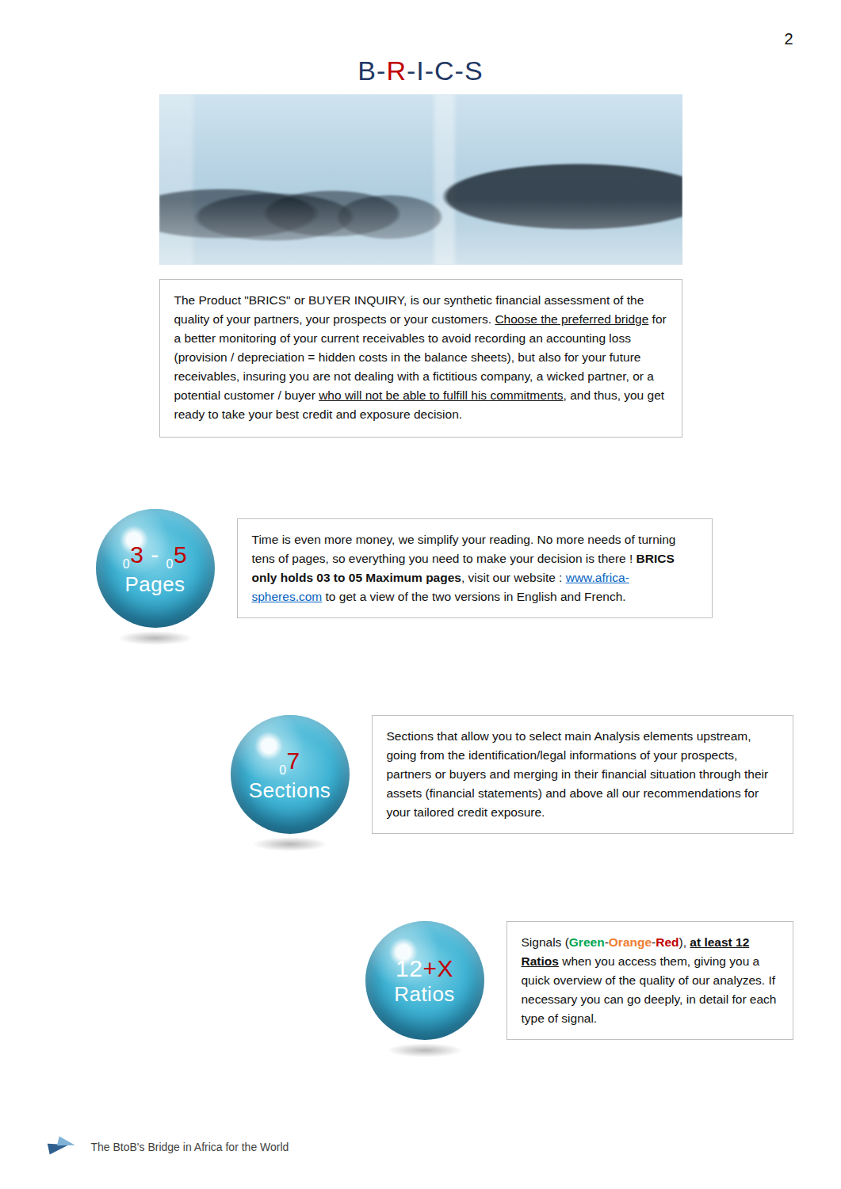2
B-R-I-C-S
The Product "BRICS" or BUYER INQUIRY, is our synthetic financial assessment of the quality of your partners, your prospects or your customers. Choose the preferred bridge for a better monitoring of your current receivables to avoid recording an accounting loss (provision / depreciation = hidden costs in the balance sheets), but also for your future receivables, insuring you are not dealing with a fictitious company, a wicked partner, or a potential customer / buyer who will not be able to fulfill his commitments, and thus, you get ready to take your best credit and exposure decision.
03 - 05
Pages
Time is even more money, we simplify your reading. No more needs of turning tens of pages, so everything you need to make your decision is there ! BRICS only holds 03 to 05 Maximum pages, visit our website : www.africa-spheres.com to get a view of the two versions in English and French.
07
Sections
Sections that allow you to select main Analysis elements upstream, going from the identification/legal informations of your prospects, partners or buyers and merging in their financial situation through their assets (financial statements) and above all our recommendations for your tailored credit exposure.
12+X
Ratios
Signals (Green-Orange-Red), at least 12 Ratios when you access them, giving you a quick overview of the quality of our analyzes. If necessary you can go deeply, in detail for each type of signal.
The BtoB's Bridge in Africa for the World